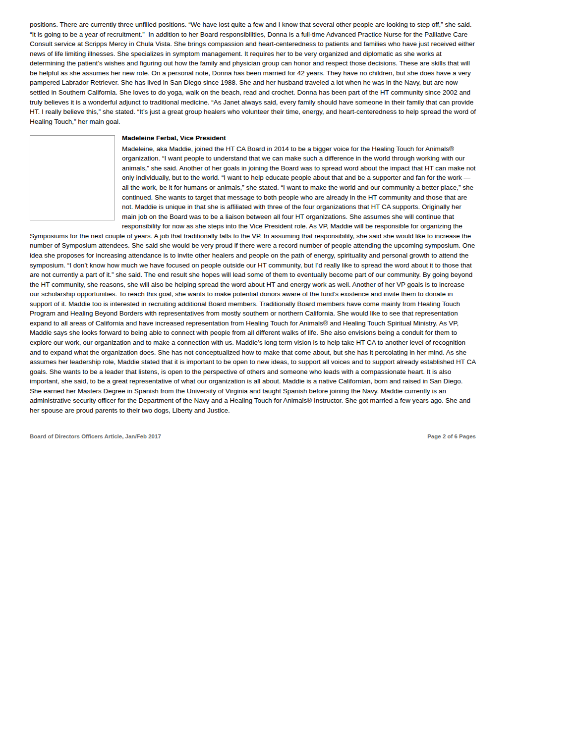positions. There are currently three unfilled positions. “We have lost quite a few and I know that several other people are looking to step off,” she said. “It is going to be a year of recruitment.” In addition to her Board responsibilities, Donna is a full-time Advanced Practice Nurse for the Palliative Care Consult service at Scripps Mercy in Chula Vista. She brings compassion and heart-centeredness to patients and families who have just received either news of life limiting illnesses. She specializes in symptom management. It requires her to be very organized and diplomatic as she works at determining the patient’s wishes and figuring out how the family and physician group can honor and respect those decisions. These are skills that will be helpful as she assumes her new role. On a personal note, Donna has been married for 42 years. They have no children, but she does have a very pampered Labrador Retriever. She has lived in San Diego since 1988. She and her husband traveled a lot when he was in the Navy, but are now settled in Southern California. She loves to do yoga, walk on the beach, read and crochet. Donna has been part of the HT community since 2002 and truly believes it is a wonderful adjunct to traditional medicine. “As Janet always said, every family should have someone in their family that can provide HT. I really believe this,” she stated. “It’s just a great group healers who volunteer their time, energy, and heart-centeredness to help spread the word of Healing Touch,” her main goal.
Madeleine Ferbal, Vice President
Madeleine, aka Maddie, joined the HT CA Board in 2014 to be a bigger voice for the Healing Touch for Animals® organization. “I want people to understand that we can make such a difference in the world through working with our animals,” she said. Another of her goals in joining the Board was to spread word about the impact that HT can make not only individually, but to the world. “I want to help educate people about that and be a supporter and fan for the work — all the work, be it for humans or animals,” she stated. “I want to make the world and our community a better place,” she continued. She wants to target that message to both people who are already in the HT community and those that are not. Maddie is unique in that she is affiliated with three of the four organizations that HT CA supports. Originally her main job on the Board was to be a liaison between all four HT organizations. She assumes she will continue that responsibility for now as she steps into the Vice President role. As VP, Maddie will be responsible for organizing the Symposiums for the next couple of years. A job that traditionally falls to the VP. In assuming that responsibility, she said she would like to increase the number of Symposium attendees. She said she would be very proud if there were a record number of people attending the upcoming symposium. One idea she proposes for increasing attendance is to invite other healers and people on the path of energy, spirituality and personal growth to attend the symposium. “I don’t know how much we have focused on people outside our HT community, but I’d really like to spread the word about it to those that are not currently a part of it.” she said. The end result she hopes will lead some of them to eventually become part of our community. By going beyond the HT community, she reasons, she will also be helping spread the word about HT and energy work as well. Another of her VP goals is to increase our scholarship opportunities. To reach this goal, she wants to make potential donors aware of the fund’s existence and invite them to donate in support of it. Maddie too is interested in recruiting additional Board members. Traditionally Board members have come mainly from Healing Touch Program and Healing Beyond Borders with representatives from mostly southern or northern California. She would like to see that representation expand to all areas of California and have increased representation from Healing Touch for Animals® and Healing Touch Spiritual Ministry. As VP, Maddie says she looks forward to being able to connect with people from all different walks of life. She also envisions being a conduit for them to explore our work, our organization and to make a connection with us. Maddie’s long term vision is to help take HT CA to another level of recognition and to expand what the organization does. She has not conceptualized how to make that come about, but she has it percolating in her mind. As she assumes her leadership role, Maddie stated that it is important to be open to new ideas, to support all voices and to support already established HT CA goals. She wants to be a leader that listens, is open to the perspective of others and someone who leads with a compassionate heart. It is also important, she said, to be a great representative of what our organization is all about. Maddie is a native Californian, born and raised in San Diego. She earned her Masters Degree in Spanish from the University of Virginia and taught Spanish before joining the Navy. Maddie currently is an administrative security officer for the Department of the Navy and a Healing Touch for Animals® Instructor. She got married a few years ago. She and her spouse are proud parents to their two dogs, Liberty and Justice.
Board of Directors Officers Article, Jan/Feb 2017 Page 2 of 6 Pages